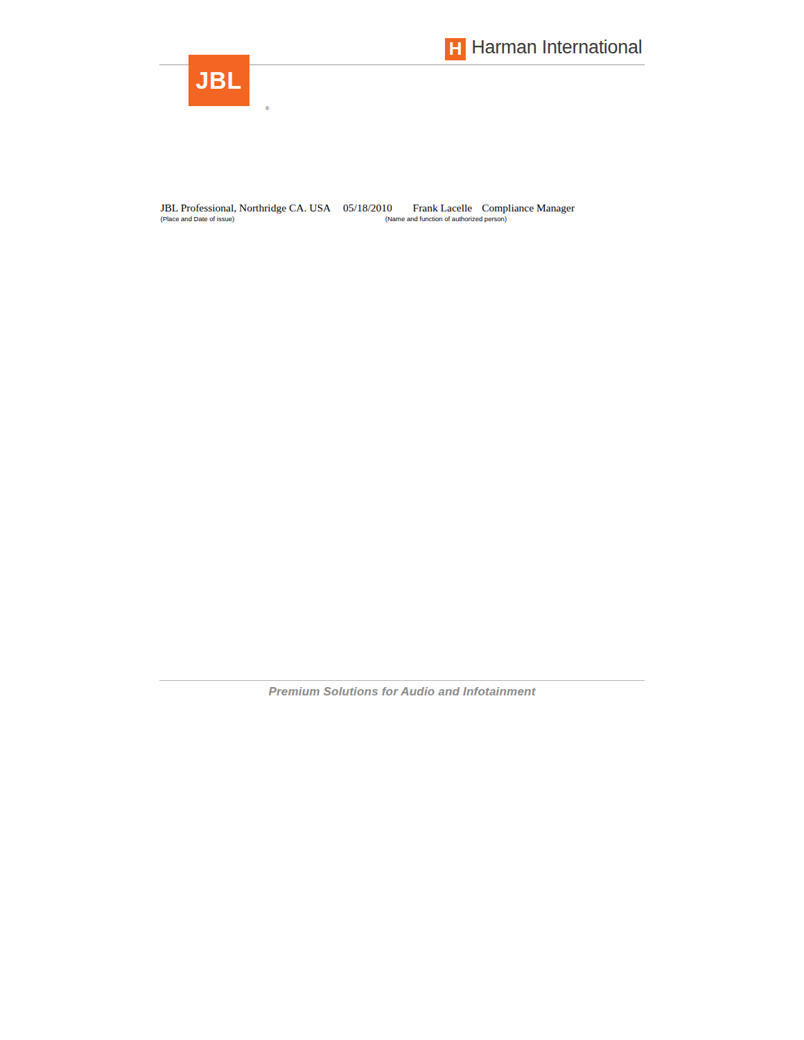HHarman International
JBL
®
JBL Professional, Northridge CA. USA 05/18/2010 Frank Lacelle Compliance Manager
(Place and Date of issue) (Name and function of authorized person)
Premium Solutions for Audio and Infotainment